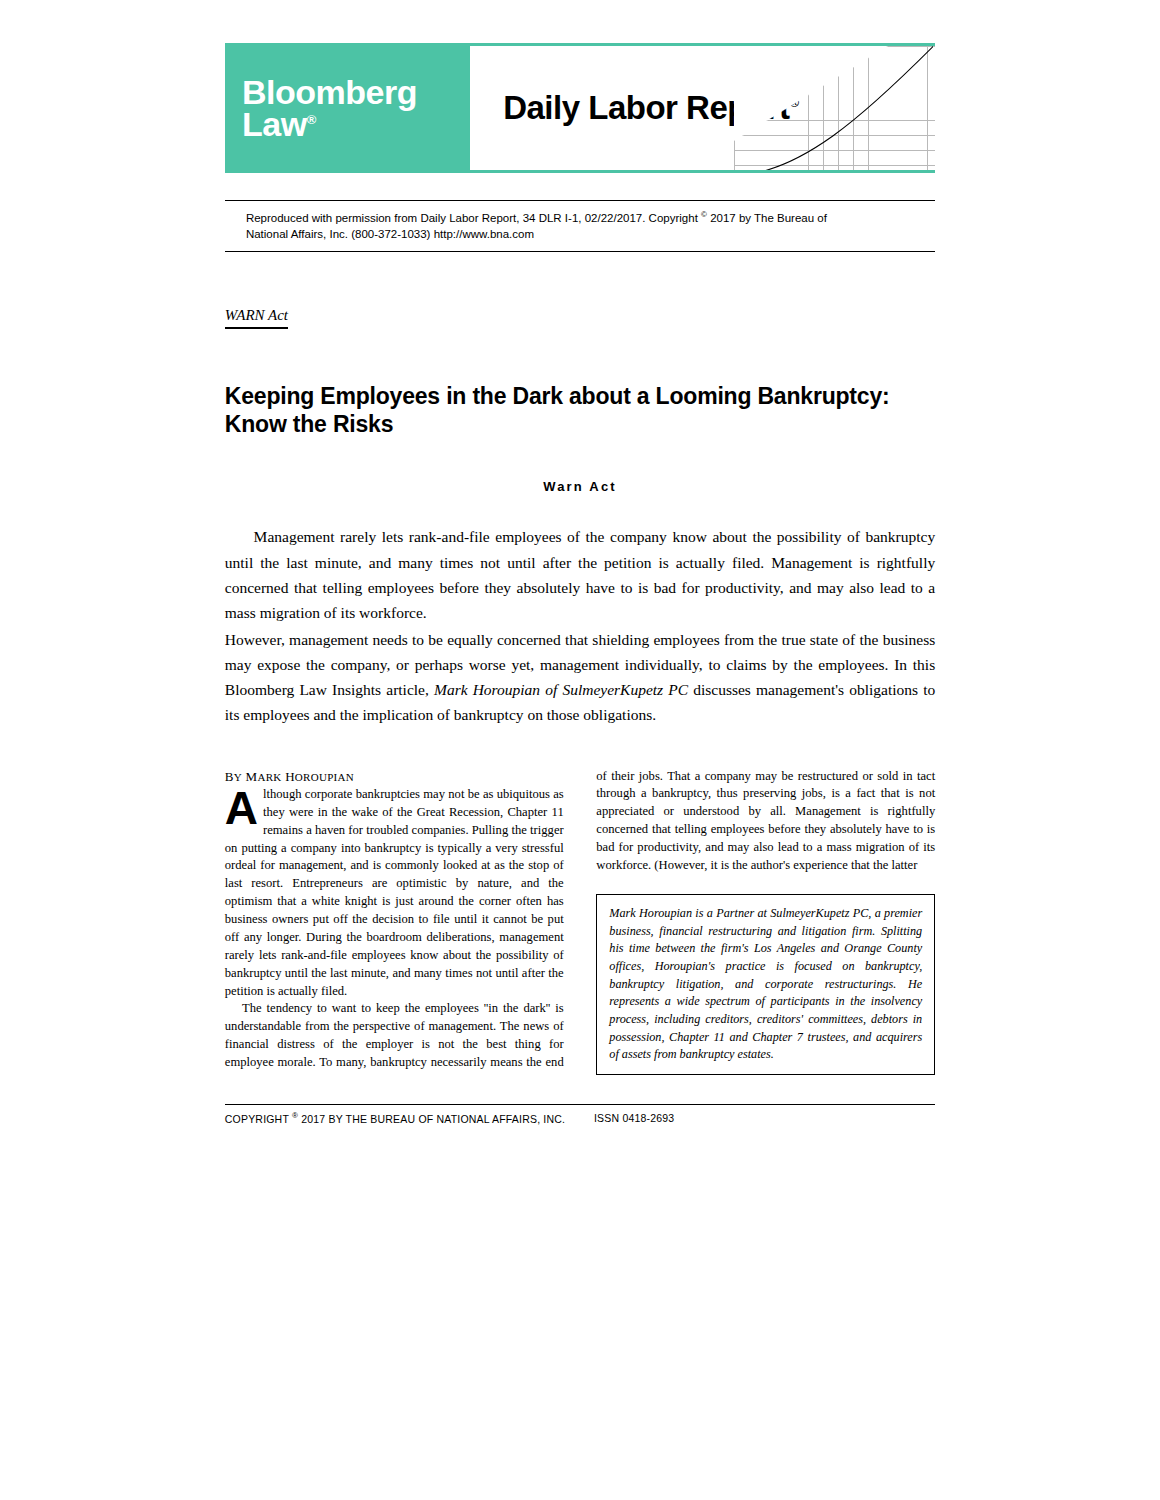Bloomberg
Law®
Daily Labor Report®
Reproduced with permission from Daily Labor Report, 34 DLR I-1, 02/22/2017. Copyright © 2017 by The Bureau of
National Affairs, Inc. (800-372-1033) http://www.bna.com
WARN Act
Keeping Employees in the Dark about a Looming Bankruptcy: Know the Risks
Warn Act
Management rarely lets rank-and-file employees of the company know about the possibility of bankruptcy until the last minute, and many times not until after the petition is actually filed. Management is rightfully concerned that telling employees before they absolutely have to is bad for productivity, and may also lead to a mass migration of its workforce.
However, management needs to be equally concerned that shielding employees from the true state of the business may expose the company, or perhaps worse yet, management individually, to claims by the employees. In this Bloomberg Law Insights article, Mark Horoupian of SulmeyerKupetz PC discusses management's obligations to its employees and the implication of bankruptcy on those obligations.
BY MARK HOROUPIAN
Although corporate bankruptcies may not be as ubiquitous as they were in the wake of the Great Recession, Chapter 11 remains a haven for troubled companies. Pulling the trigger on putting a company into bankruptcy is typically a very stressful ordeal for management, and is commonly looked at as the stop of last resort. Entrepreneurs are optimistic by nature, and the optimism that a white knight is just around the corner often has business owners put off the decision to file until it cannot be put off any longer. During the boardroom deliberations, management rarely lets rank-and-file employees know about the possibility of bankruptcy until the last minute, and many times not until after the petition is actually filed.
The tendency to want to keep the employees ''in the dark'' is understandable from the perspective of management. The news of financial distress of the employer is not the best thing for employee morale. To many, bankruptcy necessarily means the end of their jobs. That a company may be restructured or sold in tact through a bankruptcy, thus preserving jobs, is a fact that is not appreciated or understood by all. Management is rightfully concerned that telling employees before they absolutely have to is bad for productivity, and may also lead to a mass migration of its workforce. (However, it is the author's experience that the latter
Mark Horoupian is a Partner at SulmeyerKupetz PC, a premier business, financial restructuring and litigation firm. Splitting his time between the firm's Los Angeles and Orange County offices, Horoupian's practice is focused on bankruptcy, bankruptcy litigation, and corporate restructurings. He represents a wide spectrum of participants in the insolvency process, including creditors, creditors' committees, debtors in possession, Chapter 11 and Chapter 7 trustees, and acquirers of assets from bankruptcy estates.
COPYRIGHT ® 2017 BY THE BUREAU OF NATIONAL AFFAIRS, INC.ISSN 0418-2693